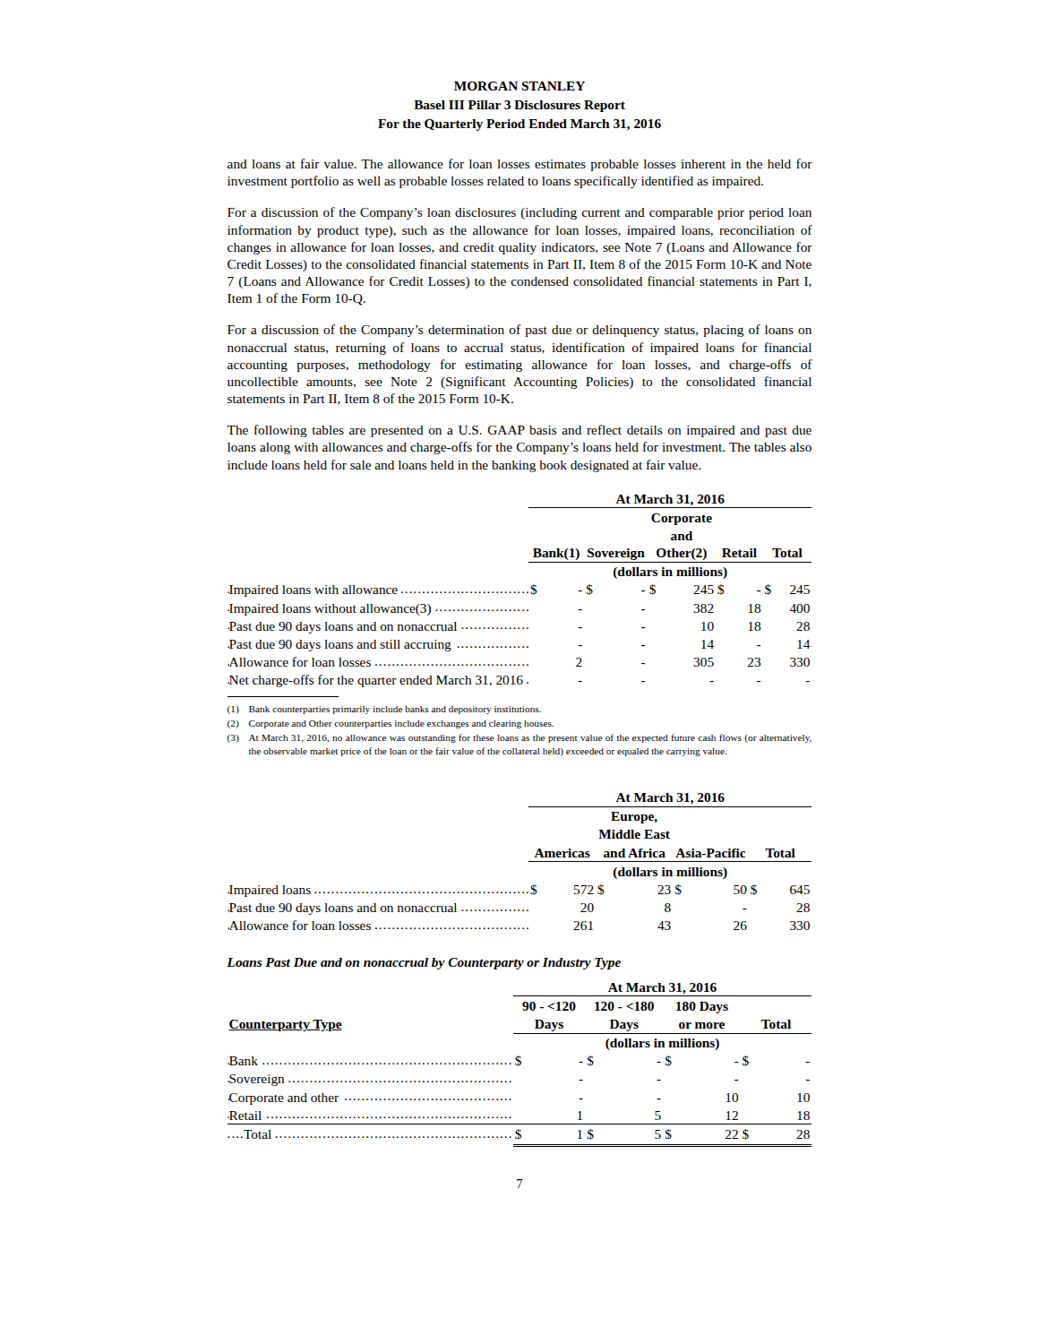MORGAN STANLEY
Basel III Pillar 3 Disclosures Report
For the Quarterly Period Ended March 31, 2016
and loans at fair value. The allowance for loan losses estimates probable losses inherent in the held for investment portfolio as well as probable losses related to loans specifically identified as impaired.
For a discussion of the Company’s loan disclosures (including current and comparable prior period loan information by product type), such as the allowance for loan losses, impaired loans, reconciliation of changes in allowance for loan losses, and credit quality indicators, see Note 7 (Loans and Allowance for Credit Losses) to the consolidated financial statements in Part II, Item 8 of the 2015 Form 10-K and Note 7 (Loans and Allowance for Credit Losses) to the condensed consolidated financial statements in Part I, Item 1 of the Form 10-Q.
For a discussion of the Company’s determination of past due or delinquency status, placing of loans on nonaccrual status, returning of loans to accrual status, identification of impaired loans for financial accounting purposes, methodology for estimating allowance for loan losses, and charge-offs of uncollectible amounts, see Note 2 (Significant Accounting Policies) to the consolidated financial statements in Part II, Item 8 of the 2015 Form 10-K.
The following tables are presented on a U.S. GAAP basis and reflect details on impaired and past due loans along with allowances and charge-offs for the Company’s loans held for investment. The tables also include loans held for sale and loans held in the banking book designated at fair value.
| | At March 31, 2016 |
| | | | Corporate | | |
| | Bank(1) | Sovereign | and Other(2) | Retail | Total |
| | (dollars in millions) |
| Impaired loans with allowance | $ | - | $ | - | $ | 245 | $ | - | $ | 245 |
| Impaired loans without allowance(3) | | - | | - | | 382 | | 18 | | 400 |
| Past due 90 days loans and on nonaccrual | | - | | - | | 10 | | 18 | | 28 |
| Past due 90 days loans and still accruing | | - | | - | | 14 | | - | | 14 |
| Allowance for loan losses | | 2 | | - | | 305 | | 23 | | 330 |
| Net charge-offs for the quarter ended March 31, 2016 | | - | | - | | - | | - | | - |
(1)
Bank counterparties primarily include banks and depository institutions.
(2)
Corporate and Other counterparties include exchanges and clearing houses.
(3)
At March 31, 2016, no allowance was outstanding for these loans as the present value of the expected future cash flows (or alternatively, the observable market price of the loan or the fair value of the collateral held) exceeded or equaled the carrying value.
| | At March 31, 2016 |
| | | Europe, | | |
| | | Middle East | | |
| | Americas | and Africa | Asia-Pacific | Total |
| | (dollars in millions) |
| Impaired loans | $ | 572 | $ | 23 | $ | 50 | $ | 645 |
| Past due 90 days loans and on nonaccrual | | 20 | | 8 | | - | | 28 |
| Allowance for loan losses | | 261 | | 43 | | 26 | | 330 |
Loans Past Due and on nonaccrual by Counterparty or Industry Type
| | At March 31, 2016 |
| | 90 - <120 | 120 - <180 | 180 Days | |
| Counterparty Type | Days | Days | or more | Total |
| | (dollars in millions) |
| Bank | $ | - | $ | - | $ | - | $ | - |
| Sovereign | | - | | - | | - | | - |
| Corporate and other | | - | | - | | 10 | | 10 |
| Retail | | 1 | | 5 | | 12 | | 18 |
| Total | $ | 1 | $ | 5 | $ | 22 | $ | 28 |
7